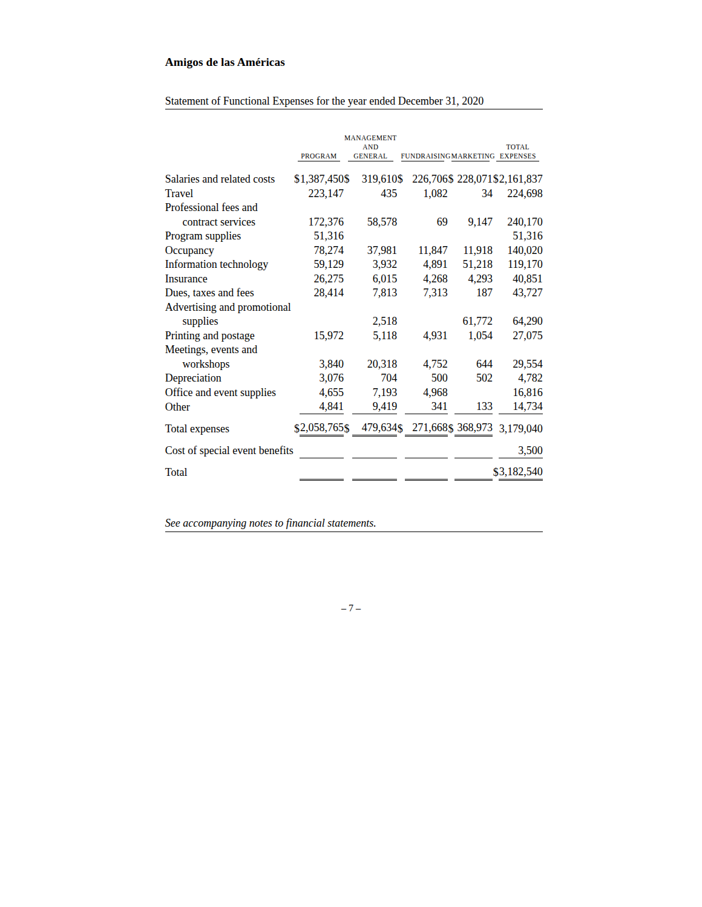Amigos de las Américas
Statement of Functional Expenses for the year ended December 31, 2020
| | | | MANAGEMENT AND | | | | | | TOTAL |
| --- | --- | --- | --- | --- | --- | --- | --- | --- | --- |
| | PROGRAM | | GENERAL | | FUNDRAISING | | MARKETING | | EXPENSES |
| Salaries and related costs | $ | 1,387,450 | | $ | 319,610 | | $ | 226,706 | | $ | 228,071 | | $ | 2,161,837 |
| Travel | | 223,147 | | | 435 | | | 1,082 | | | 34 | | | 224,698 |
| Professional fees and | | | | | | | | | | | | | | |
| contract services | | 172,376 | | | 58,578 | | | 69 | | | 9,147 | | | 240,170 |
| Program supplies | | 51,316 | | | | | | | | | | | | 51,316 |
| Occupancy | | 78,274 | | | 37,981 | | | 11,847 | | | 11,918 | | | 140,020 |
| Information technology | | 59,129 | | | 3,932 | | | 4,891 | | | 51,218 | | | 119,170 |
| Insurance | | 26,275 | | | 6,015 | | | 4,268 | | | 4,293 | | | 40,851 |
| Dues, taxes and fees | | 28,414 | | | 7,813 | | | 7,313 | | | 187 | | | 43,727 |
| Advertising and promotional | | | | | | | | | | | | | | |
| supplies | | | | | 2,518 | | | | | | 61,772 | | | 64,290 |
| Printing and postage | | 15,972 | | | 5,118 | | | 4,931 | | | 1,054 | | | 27,075 |
| Meetings, events and | | | | | | | | | | | | | | |
| workshops | | 3,840 | | | 20,318 | | | 4,752 | | | 644 | | | 29,554 |
| Depreciation | | 3,076 | | | 704 | | | 500 | | | 502 | | | 4,782 |
| Office and event supplies | | 4,655 | | | 7,193 | | | 4,968 | | | | | | 16,816 |
| Other | | 4,841 | | | 9,419 | | | 341 | | | 133 | | | 14,734 |
| Total expenses | $ | 2,058,765 | | $ | 479,634 | | $ | 271,668 | | $ | 368,973 | | | 3,179,040 |
| Cost of special event benefits | | | | | | | | | | | | | | 3,500 |
| Total | | | | | | | | | | | | | $ | 3,182,540 |
See accompanying notes to financial statements.
– 7 –